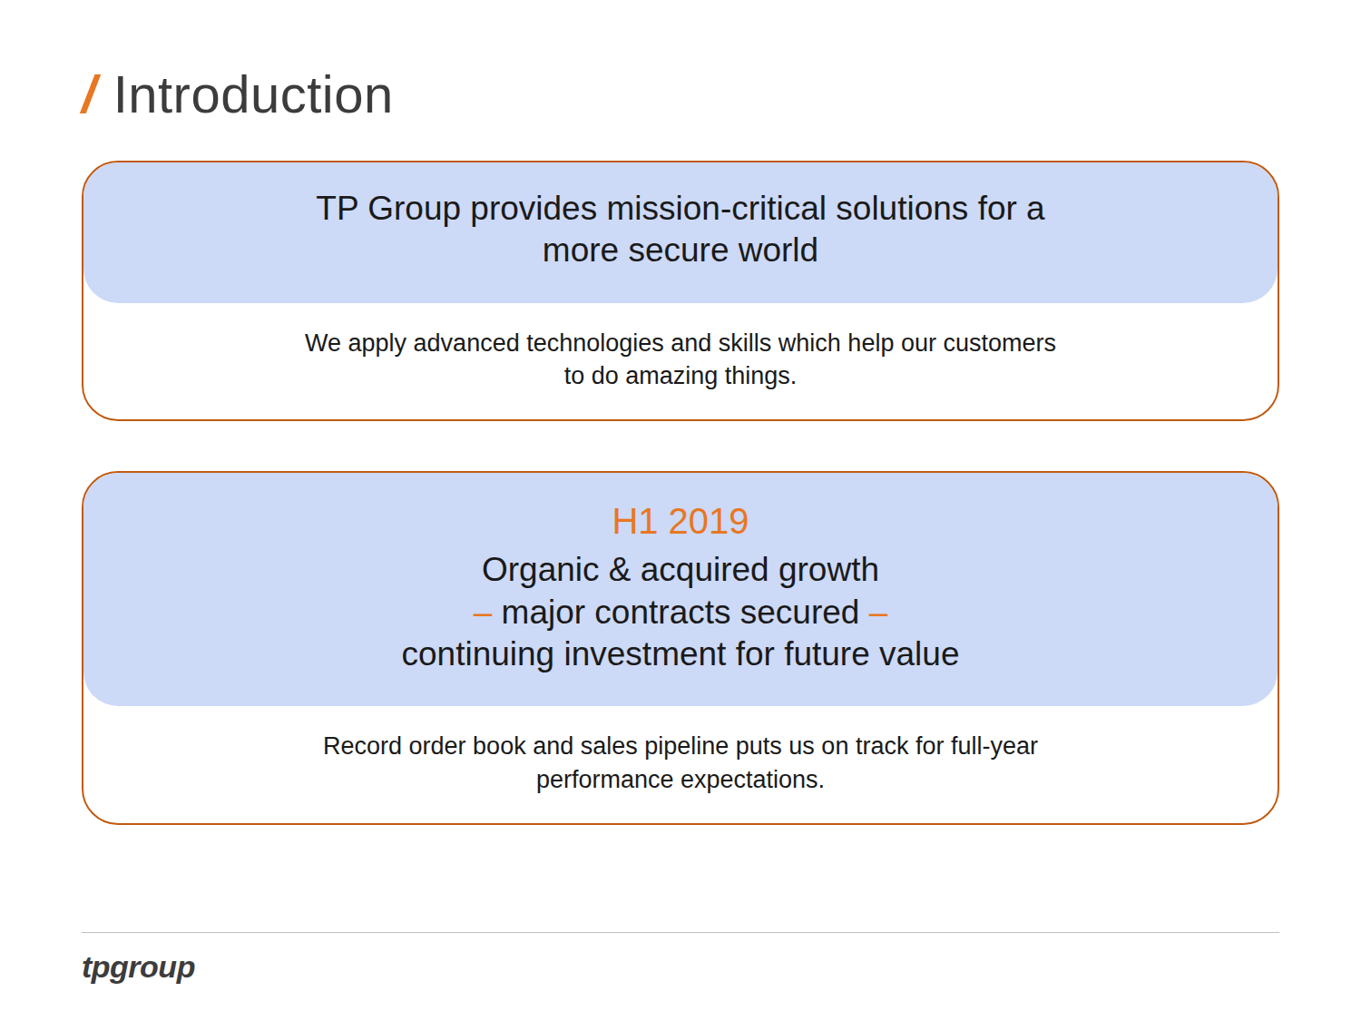/Introduction
TP Group provides mission-critical solutions for a
more secure world
We apply advanced technologies and skills which help our customers
to do amazing things.
H1 2019 Organic & acquired growth
– major contracts secured –
continuing investment for future value
Record order book and sales pipeline puts us on track for full-year
performance expectations.
tpgroup